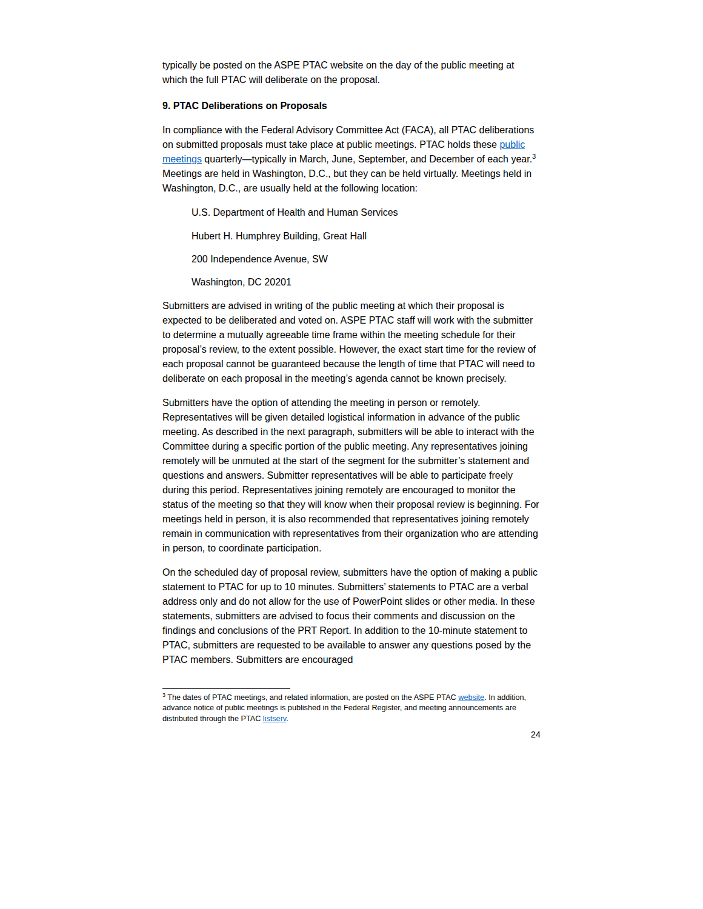typically be posted on the ASPE PTAC website on the day of the public meeting at which the full PTAC will deliberate on the proposal.
9. PTAC Deliberations on Proposals
In compliance with the Federal Advisory Committee Act (FACA), all PTAC deliberations on submitted proposals must take place at public meetings. PTAC holds these public meetings quarterly—typically in March, June, September, and December of each year.3 Meetings are held in Washington, D.C., but they can be held virtually. Meetings held in Washington, D.C., are usually held at the following location:
U.S. Department of Health and Human Services
Hubert H. Humphrey Building, Great Hall
200 Independence Avenue, SW
Washington, DC 20201
Submitters are advised in writing of the public meeting at which their proposal is expected to be deliberated and voted on. ASPE PTAC staff will work with the submitter to determine a mutually agreeable time frame within the meeting schedule for their proposal’s review, to the extent possible. However, the exact start time for the review of each proposal cannot be guaranteed because the length of time that PTAC will need to deliberate on each proposal in the meeting’s agenda cannot be known precisely.
Submitters have the option of attending the meeting in person or remotely. Representatives will be given detailed logistical information in advance of the public meeting. As described in the next paragraph, submitters will be able to interact with the Committee during a specific portion of the public meeting. Any representatives joining remotely will be unmuted at the start of the segment for the submitter’s statement and questions and answers. Submitter representatives will be able to participate freely during this period. Representatives joining remotely are encouraged to monitor the status of the meeting so that they will know when their proposal review is beginning. For meetings held in person, it is also recommended that representatives joining remotely remain in communication with representatives from their organization who are attending in person, to coordinate participation.
On the scheduled day of proposal review, submitters have the option of making a public statement to PTAC for up to 10 minutes. Submitters’ statements to PTAC are a verbal address only and do not allow for the use of PowerPoint slides or other media. In these statements, submitters are advised to focus their comments and discussion on the findings and conclusions of the PRT Report. In addition to the 10-minute statement to PTAC, submitters are requested to be available to answer any questions posed by the PTAC members. Submitters are encouraged
3 The dates of PTAC meetings, and related information, are posted on the ASPE PTAC website. In addition, advance notice of public meetings is published in the Federal Register, and meeting announcements are distributed through the PTAC listserv.
24